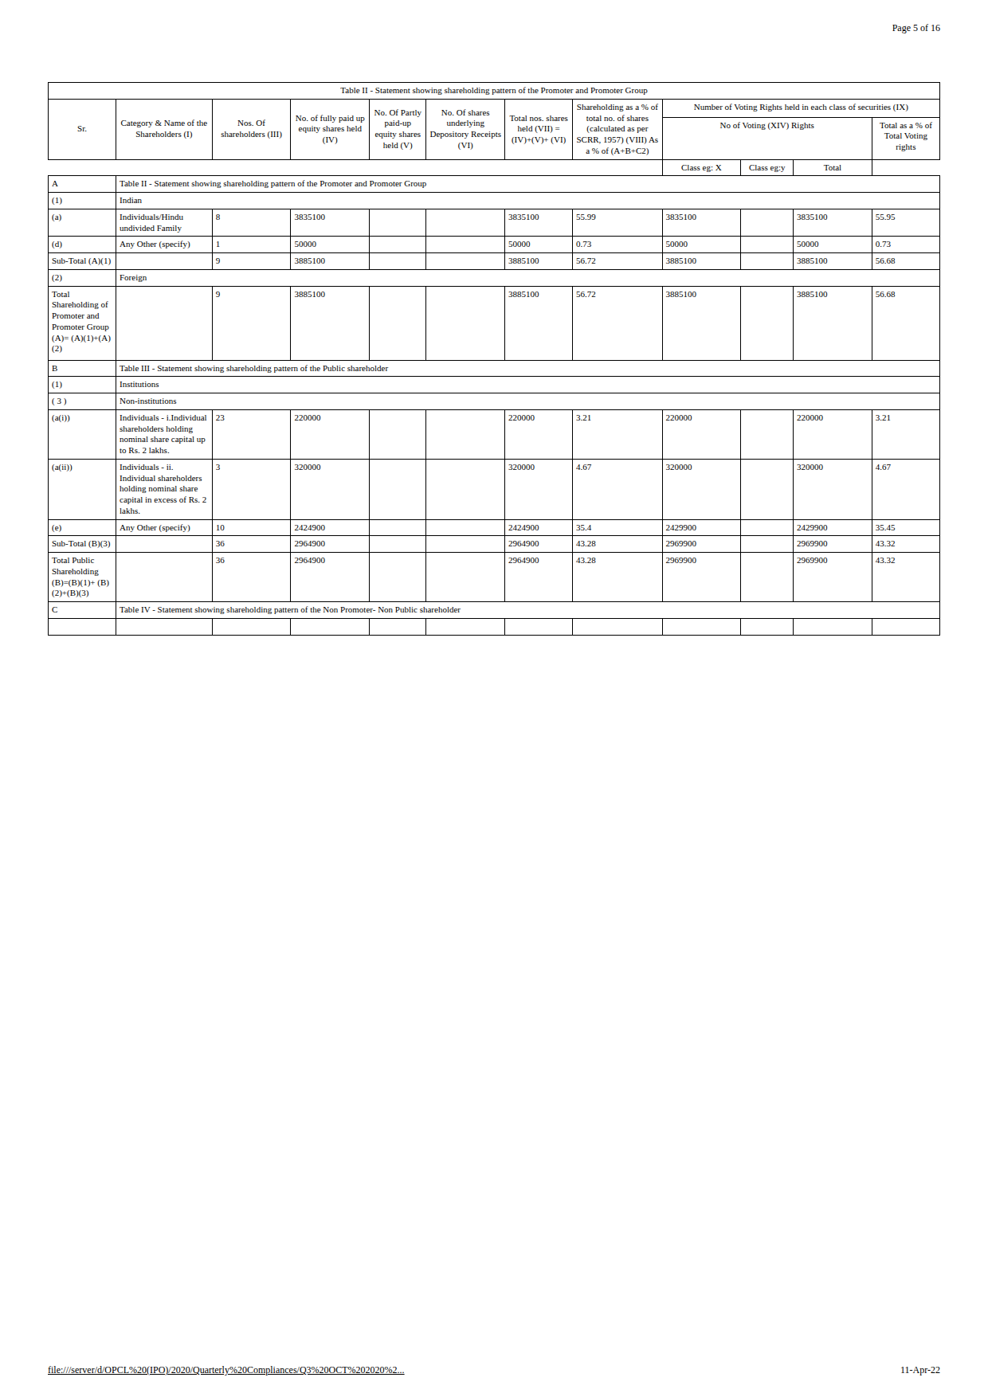Page 5 of 16
| Table II - Statement showing shareholding pattern of the Promoter and Promoter Group |
| Sr. | Category & Name of the Shareholders (I) | Nos. Of shareholders (III) | No. of fully paid up equity shares held (IV) | No. Of Partly paid-up equity shares held (V) | No. Of shares underlying Depository Receipts (VI) | Total nos. shares held (VII) = (IV)+(V)+ (VI) | Shareholding as a % of total no. of shares (calculated as per SCRR, 1957) (VIII) As a % of (A+B+C2) | Number of Voting Rights held in each class of securities (IX) |
| No of Voting (XIV) Rights | Total as a % of Total Voting rights |
| | | | | | | | | Class eg: X | Class eg:y | Total | |
| A | Table II - Statement showing shareholding pattern of the Promoter and Promoter Group |
| (1) | Indian |
| (a) | Individuals/Hindu undivided Family | 8 | 3835100 | | | 3835100 | 55.99 | 3835100 | | 3835100 | 55.95 |
| (d) | Any Other (specify) | 1 | 50000 | | | 50000 | 0.73 | 50000 | | 50000 | 0.73 |
| Sub-Total (A)(1) | | 9 | 3885100 | | | 3885100 | 56.72 | 3885100 | | 3885100 | 56.68 |
| (2) | Foreign |
| Total Shareholding of Promoter and Promoter Group (A)= (A)(1)+(A)(2) | | 9 | 3885100 | | | 3885100 | 56.72 | 3885100 | | 3885100 | 56.68 |
| B | Table III - Statement showing shareholding pattern of the Public shareholder |
| (1) | Institutions |
| ( 3 ) | Non-institutions |
| (a(i)) | Individuals - i.Individual shareholders holding nominal share capital up to Rs. 2 lakhs. | 23 | 220000 | | | 220000 | 3.21 | 220000 | | 220000 | 3.21 |
| (a(ii)) | Individuals - ii. Individual shareholders holding nominal share capital in excess of Rs. 2 lakhs. | 3 | 320000 | | | 320000 | 4.67 | 320000 | | 320000 | 4.67 |
| (e) | Any Other (specify) | 10 | 2424900 | | | 2424900 | 35.4 | 2429900 | | 2429900 | 35.45 |
| Sub-Total (B)(3) | | 36 | 2964900 | | | 2964900 | 43.28 | 2969900 | | 2969900 | 43.32 |
| Total Public Shareholding (B)=(B)(1)+ (B)(2)+(B)(3) | | 36 | 2964900 | | | 2964900 | 43.28 | 2969900 | | 2969900 | 43.32 |
| C | Table IV - Statement showing shareholding pattern of the Non Promoter- Non Public shareholder |
file:///server/d/OPCL%20(IPO)/2020/Quarterly%20Compliances/Q3%20OCT%202020%2... 11-Apr-22